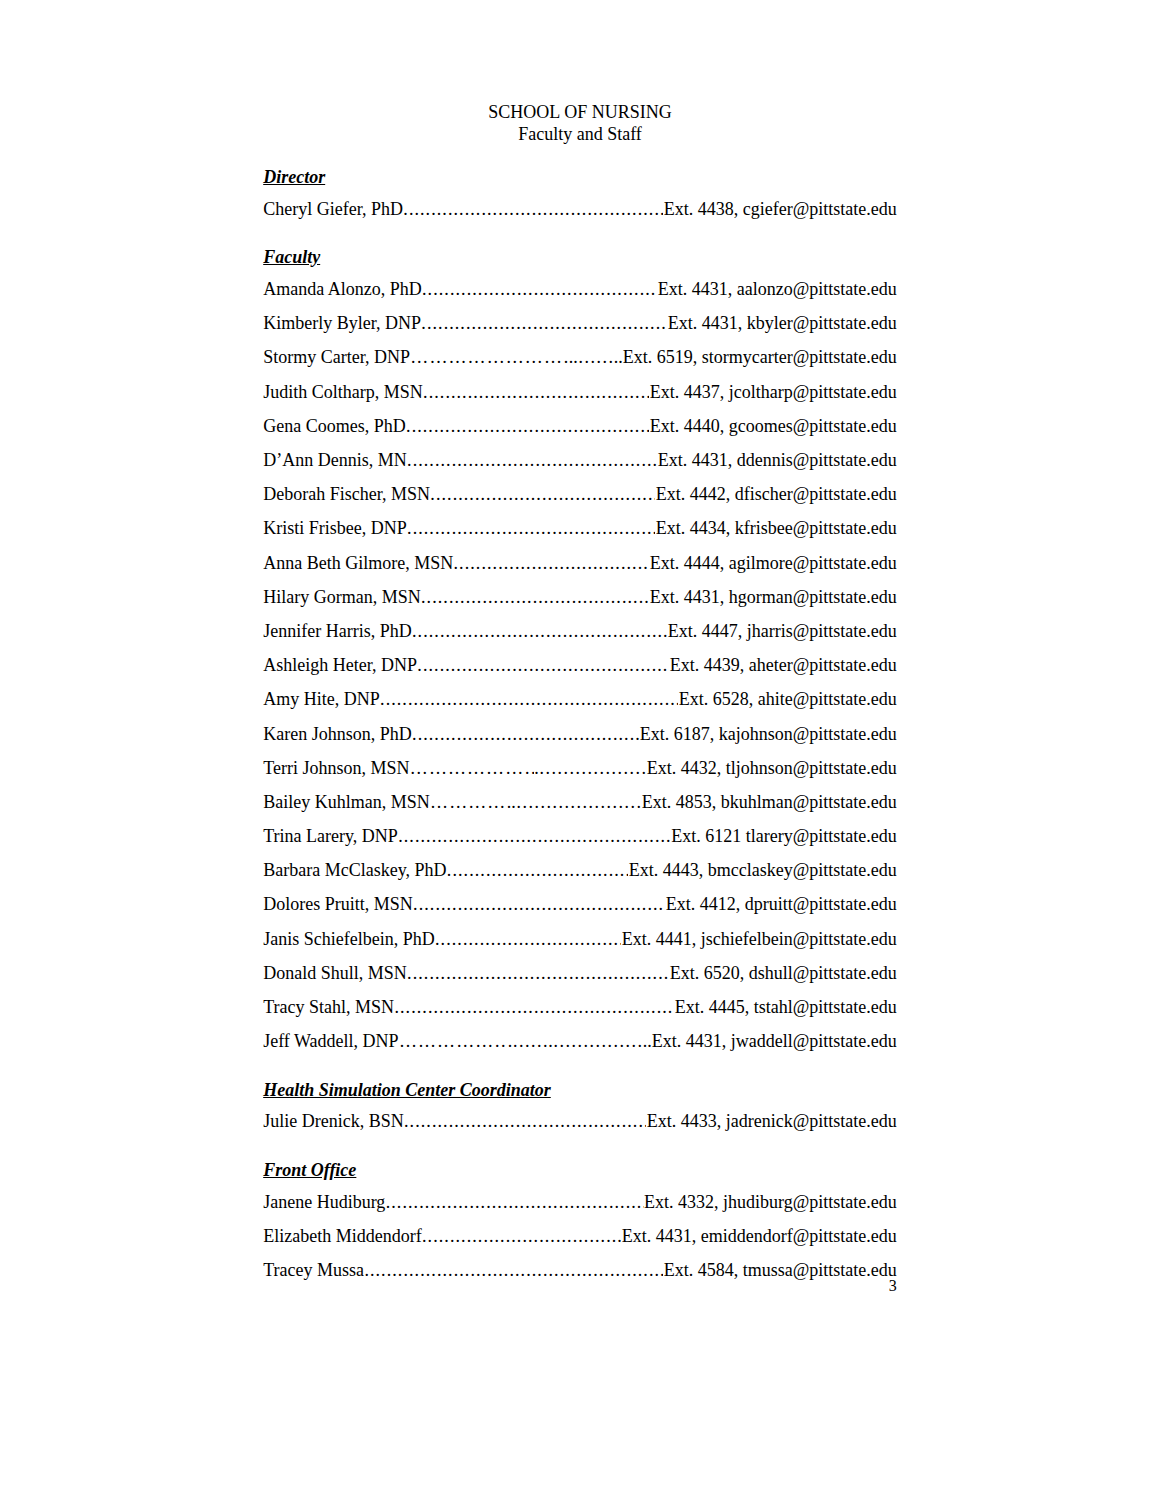SCHOOL OF NURSING Faculty and Staff
Director
Cheryl Giefer, PhD Ext. 4438, cgiefer@pittstate.edu
Faculty
Amanda Alonzo, PhD Ext. 4431, aalonzo@pittstate.edu
Kimberly Byler, DNP Ext. 4431, kbyler@pittstate.edu
Stormy Carter, DNP ..……..Ext. 6519, stormycarter@pittstate.edu
Judith Coltharp, MSN Ext. 4437, jcoltharp@pittstate.edu
Gena Coomes, PhD Ext. 4440, gcoomes@pittstate.edu
D’Ann Dennis, MN Ext. 4431, ddennis@pittstate.edu
Deborah Fischer, MSN Ext. 4442, dfischer@pittstate.edu
Kristi Frisbee, DNP Ext. 4434, kfrisbee@pittstate.edu
Anna Beth Gilmore, MSN Ext. 4444, agilmore@pittstate.edu
Hilary Gorman, MSN Ext. 4431, hgorman@pittstate.edu
Jennifer Harris, PhD Ext. 4447, jharris@pittstate.edu
Ashleigh Heter, DNP Ext. 4439, aheter@pittstate.edu
Amy Hite, DNP Ext. 6528, ahite@pittstate.edu
Karen Johnson, PhD .Ext. 6187, kajohnson@pittstate.edu
Terri Johnson, MSN .………………Ext. 4432, tljohnson@pittstate.edu
Bailey Kuhlman, MSN ..…………………Ext. 4853, bkuhlman@pittstate.edu
Trina Larery, DNP Ext. 6121 tlarery@pittstate.edu
Barbara McClaskey, PhD Ext. 4443, bmcclaskey@pittstate.edu
Dolores Pruitt, MSN Ext. 4412, dpruitt@pittstate.edu
Janis Schiefelbein, PhD Ext. 4441, jschiefelbein@pittstate.edu
Donald Shull, MSN Ext. 6520, dshull@pittstate.edu
Tracy Stahl, MSN Ext. 4445, tstahl@pittstate.edu
Jeff Waddell, DNP .…….……………..Ext. 4431, jwaddell@pittstate.edu
Health Simulation Center Coordinator
Julie Drenick, BSN Ext. 4433, jadrenick@pittstate.edu
Front Office
Janene Hudiburg Ext. 4332, jhudiburg@pittstate.edu
Elizabeth Middendorf Ext. 4431, emiddendorf@pittstate.edu
Tracey Mussa Ext. 4584, tmussa@pittstate.edu
3